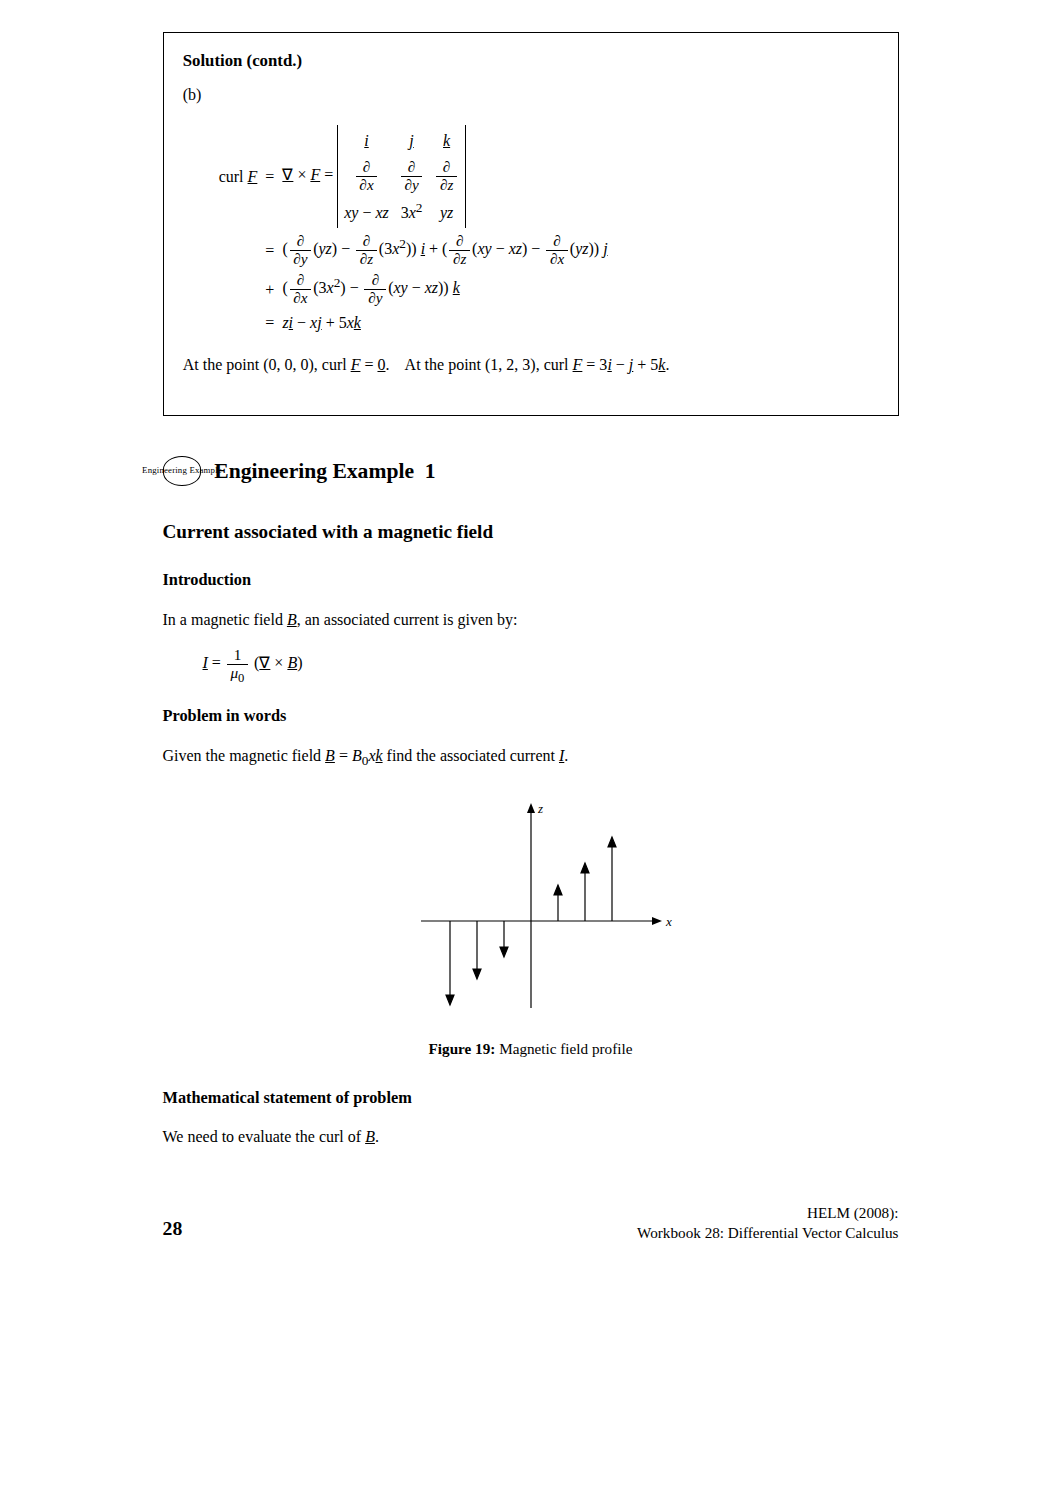Solution (contd.)
(b)
| curl F | = | ∇ × F = / i / j / k / / ∂ ∂ x / ∂ ∂ y / ∂ ∂ z / / xy − xz / 3 x 2 / yz / |
| | = | ( ∂ ∂ y ( yz ) − ∂ ∂ z (3 x 2 )) i + ( ∂ ∂ z ( xy − xz ) − ∂ ∂ x ( yz )) j |
| | + | ( ∂ ∂ x (3 x 2 ) − ∂ ∂ y ( xy − xz )) k |
| | = | z i − x j + 5 x k |
At the point (0, 0, 0), curl F = 0. At the point (1, 2, 3), curl F = 3i − j + 5k.
Engineering Example
Engineering Example 1
Current associated with a magnetic field
Introduction
In a magnetic field B, an associated current is given by:
I = 1 μ0 (∇ × B)
Problem in words
Given the magnetic field B = B0xk find the associated current I.
z x
Figure 19: Magnetic field profile
Mathematical statement of problem
We need to evaluate the curl of B.
28
HELM (2008):
Workbook 28: Differential Vector Calculus